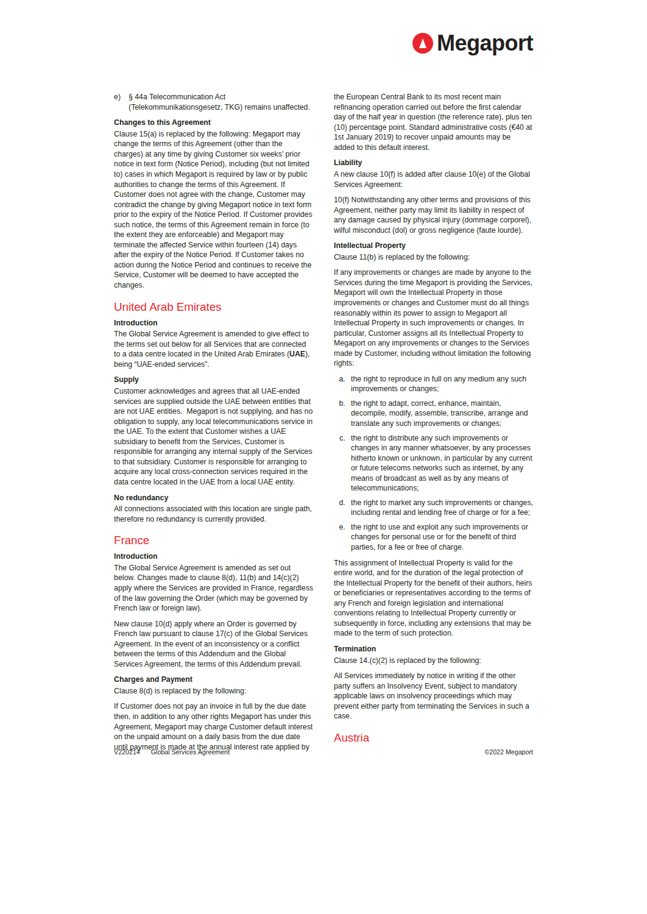Megaport
e)
§ 44a Telecommunication Act (Telekommunikationsgesetz, TKG) remains unaffected.
Changes to this Agreement
Clause 15(a) is replaced by the following: Megaport may change the terms of this Agreement (other than the charges) at any time by giving Customer six weeks’ prior notice in text form (Notice Period), including (but not limited to) cases in which Megaport is required by law or by public authorities to change the terms of this Agreement. If Customer does not agree with the change, Customer may contradict the change by giving Megaport notice in text form prior to the expiry of the Notice Period. If Customer provides such notice, the terms of this Agreement remain in force (to the extent they are enforceable) and Megaport may terminate the affected Service within fourteen (14) days after the expiry of the Notice Period. If Customer takes no action during the Notice Period and continues to receive the Service, Customer will be deemed to have accepted the changes.
United Arab Emirates
Introduction
The Global Service Agreement is amended to give effect to the terms set out below for all Services that are connected to a data centre located in the United Arab Emirates (UAE), being “UAE-ended services”.
Supply
Customer acknowledges and agrees that all UAE-ended services are supplied outside the UAE between entities that are not UAE entities. Megaport is not supplying, and has no obligation to supply, any local telecommunications service in the UAE. To the extent that Customer wishes a UAE subsidiary to benefit from the Services, Customer is responsible for arranging any internal supply of the Services to that subsidiary. Customer is responsible for arranging to acquire any local cross-connection services required in the data centre located in the UAE from a local UAE entity.
No redundancy
All connections associated with this location are single path, therefore no redundancy is currently provided.
France
Introduction
The Global Service Agreement is amended as set out below. Changes made to clause 8(d), 11(b) and 14(c)(2) apply where the Services are provided in France, regardless of the law governing the Order (which may be governed by French law or foreign law).
New clause 10(d) apply where an Order is governed by French law pursuant to clause 17(c) of the Global Services Agreement. In the event of an inconsistency or a conflict between the terms of this Addendum and the Global Services Agreement, the terms of this Addendum prevail.
Charges and Payment
Clause 8(d) is replaced by the following:
If Customer does not pay an invoice in full by the due date then, in addition to any other rights Megaport has under this Agreement, Megaport may charge Customer default interest on the unpaid amount on a daily basis from the due date until payment is made at the annual interest rate applied by the European Central Bank to its most recent main refinancing operation carried out before the first calendar day of the half year in question (the reference rate), plus ten (10) percentage point. Standard administrative costs (€40 at 1st January 2019) to recover unpaid amounts may be added to this default interest.
Liability
A new clause 10(f) is added after clause 10(e) of the Global Services Agreement:
10(f) Notwithstanding any other terms and provisions of this Agreement, neither party may limit its liability in respect of any damage caused by physical injury (dommage corporel), wilful misconduct (dol) or gross negligence (faute lourde).
Intellectual Property
Clause 11(b) is replaced by the following:
If any improvements or changes are made by anyone to the Services during the time Megaport is providing the Services, Megaport will own the Intellectual Property in those improvements or changes and Customer must do all things reasonably within its power to assign to Megaport all Intellectual Property in such improvements or changes. In particular, Customer assigns all its Intellectual Property to Megaport on any improvements or changes to the Services made by Customer, including without limitation the following rights:
the right to reproduce in full on any medium any such improvements or changes;
the right to adapt, correct, enhance, maintain, decompile, modify, assemble, transcribe, arrange and translate any such improvements or changes;
the right to distribute any such improvements or changes in any manner whatsoever, by any processes hitherto known or unknown, in particular by any current or future telecoms networks such as internet, by any means of broadcast as well as by any means of telecommunications;
the right to market any such improvements or changes, including rental and lending free of charge or for a fee;
the right to use and exploit any such improvements or changes for personal use or for the benefit of third parties, for a fee or free of charge.
This assignment of Intellectual Property is valid for the entire world, and for the duration of the legal protection of the Intellectual Property for the benefit of their authors, heirs or beneficiaries or representatives according to the terms of any French and foreign legislation and international conventions relating to Intellectual Property currently or subsequently in force, including any extensions that may be made to the term of such protection.
Termination
Clause 14.(c)(2) is replaced by the following:
All Services immediately by notice in writing if the other party suffers an Insolvency Event, subject to mandatory applicable laws on insolvency proceedings which may prevent either party from terminating the Services in such a case.
Austria
V220214 Global Services Agreement
©2022 Megaport